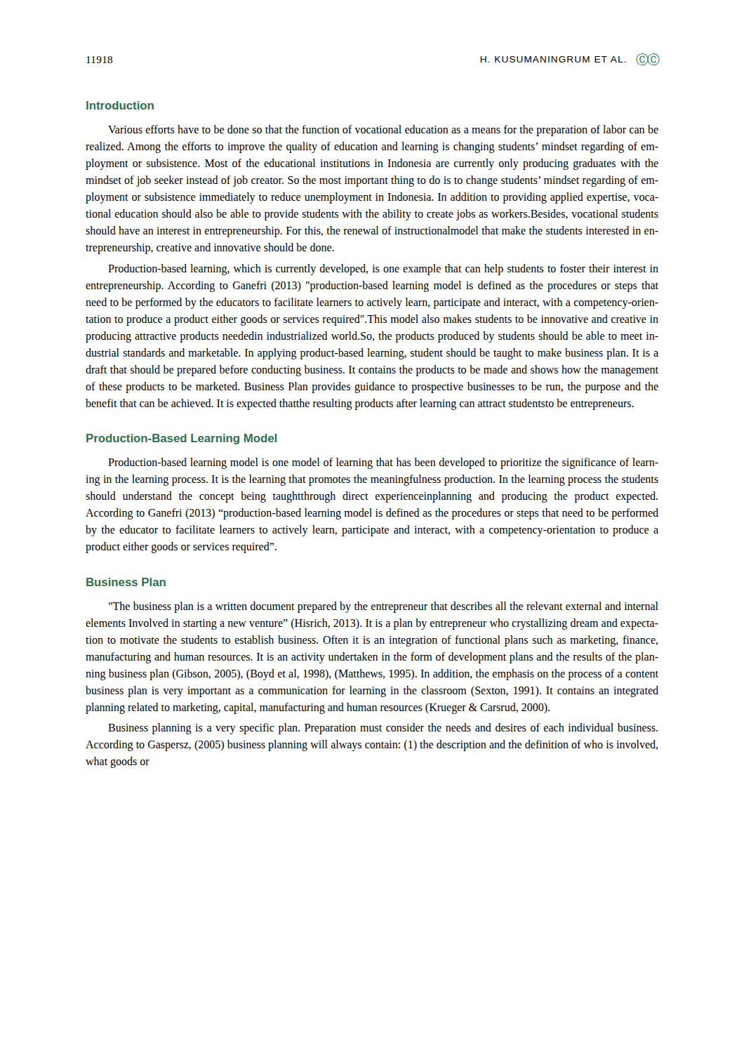11918 H. KUSUMANINGRUM ET AL. ⒸⒸ
Introduction
Various efforts have to be done so that the function of vocational education as a means for the preparation of labor can be realized. Among the efforts to improve the quality of education and learning is changing students’ mindset regarding of employment or subsistence. Most of the educational institutions in Indonesia are currently only producing graduates with the mindset of job seeker instead of job creator. So the most important thing to do is to change students’ mindset regarding of employment or subsistence immediately to reduce unemployment in Indonesia. In addition to providing applied expertise, vocational education should also be able to provide students with the ability to create jobs as workers.Besides, vocational students should have an interest in entrepreneurship. For this, the renewal of instructionalmodel that make the students interested in entrepreneurship, creative and innovative should be done.
Production-based learning, which is currently developed, is one example that can help students to foster their interest in entrepreneurship. According to Ganefri (2013) "production-based learning model is defined as the procedures or steps that need to be performed by the educators to facilitate learners to actively learn, participate and interact, with a competency-orientation to produce a product either goods or services required".This model also makes students to be innovative and creative in producing attractive products neededin industrialized world.So, the products produced by students should be able to meet industrial standards and marketable. In applying product-based learning, student should be taught to make business plan. It is a draft that should be prepared before conducting business. It contains the products to be made and shows how the management of these products to be marketed. Business Plan provides guidance to prospective businesses to be run, the purpose and the benefit that can be achieved. It is expected thatthe resulting products after learning can attract studentsto be entrepreneurs.
Production-Based Learning Model
Production-based learning model is one model of learning that has been developed to prioritize the significance of learning in the learning process. It is the learning that promotes the meaningfulness production. In the learning process the students should understand the concept being taughtthrough direct experienceinplanning and producing the product expected. According to Ganefri (2013) “production-based learning model is defined as the procedures or steps that need to be performed by the educator to facilitate learners to actively learn, participate and interact, with a competency-orientation to produce a product either goods or services required”.
Business Plan
"The business plan is a written document prepared by the entrepreneur that describes all the relevant external and internal elements Involved in starting a new venture” (Hisrich, 2013). It is a plan by entrepreneur who crystallizing dream and expectation to motivate the students to establish business. Often it is an integration of functional plans such as marketing, finance, manufacturing and human resources. It is an activity undertaken in the form of development plans and the results of the planning business plan (Gibson, 2005), (Boyd et al, 1998), (Matthews, 1995). In addition, the emphasis on the process of a content business plan is very important as a communication for learning in the classroom (Sexton, 1991). It contains an integrated planning related to marketing, capital, manufacturing and human resources (Krueger & Carsrud, 2000).
Business planning is a very specific plan. Preparation must consider the needs and desires of each individual business. According to Gaspersz, (2005) business planning will always contain: (1) the description and the definition of who is involved, what goods or